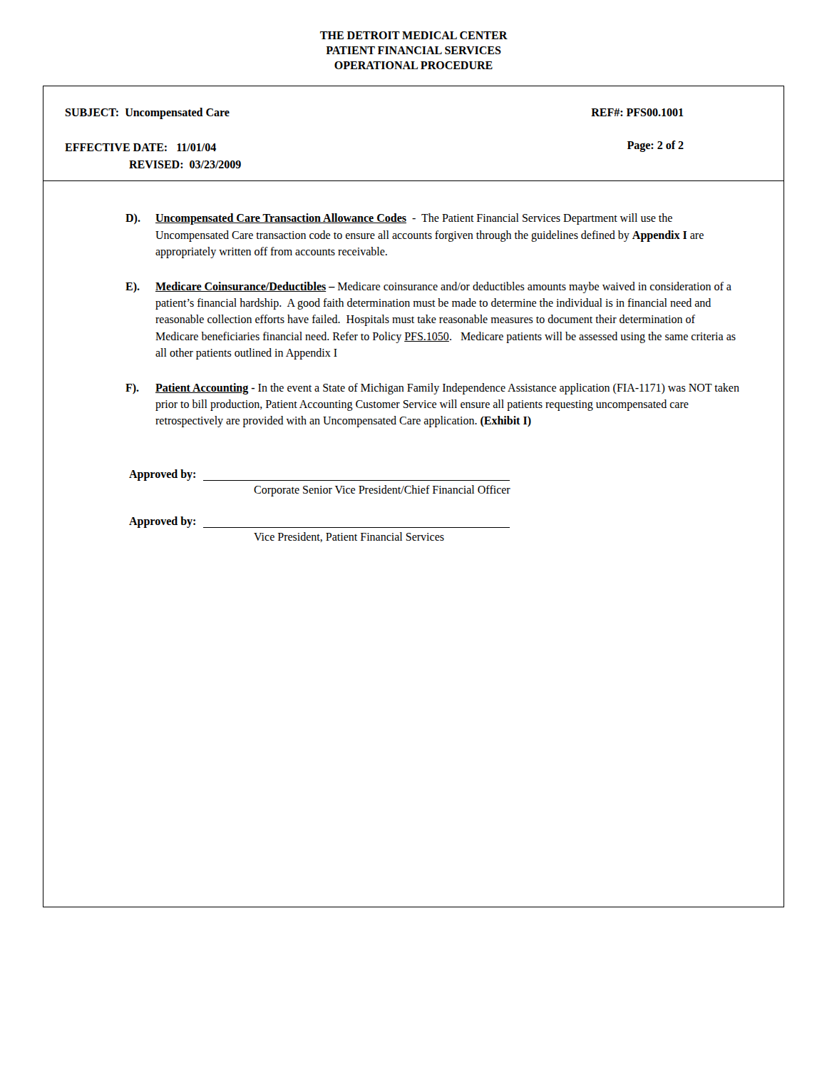THE DETROIT MEDICAL CENTER
PATIENT FINANCIAL SERVICES
OPERATIONAL PROCEDURE
SUBJECT: Uncompensated Care
REF#: PFS00.1001
EFFECTIVE DATE: 11/01/04
REVISED: 03/23/2009
Page: 2 of 2
D). Uncompensated Care Transaction Allowance Codes - The Patient Financial Services Department will use the Uncompensated Care transaction code to ensure all accounts forgiven through the guidelines defined by Appendix I are appropriately written off from accounts receivable.
E). Medicare Coinsurance/Deductibles – Medicare coinsurance and/or deductibles amounts maybe waived in consideration of a patient’s financial hardship. A good faith determination must be made to determine the individual is in financial need and reasonable collection efforts have failed. Hospitals must take reasonable measures to document their determination of Medicare beneficiaries financial need. Refer to Policy PFS.1050. Medicare patients will be assessed using the same criteria as all other patients outlined in Appendix I
F). Patient Accounting - In the event a State of Michigan Family Independence Assistance application (FIA-1171) was NOT taken prior to bill production, Patient Accounting Customer Service will ensure all patients requesting uncompensated care retrospectively are provided with an Uncompensated Care application. (Exhibit I)
Approved by:
Corporate Senior Vice President/Chief Financial Officer
Approved by:
Vice President, Patient Financial Services